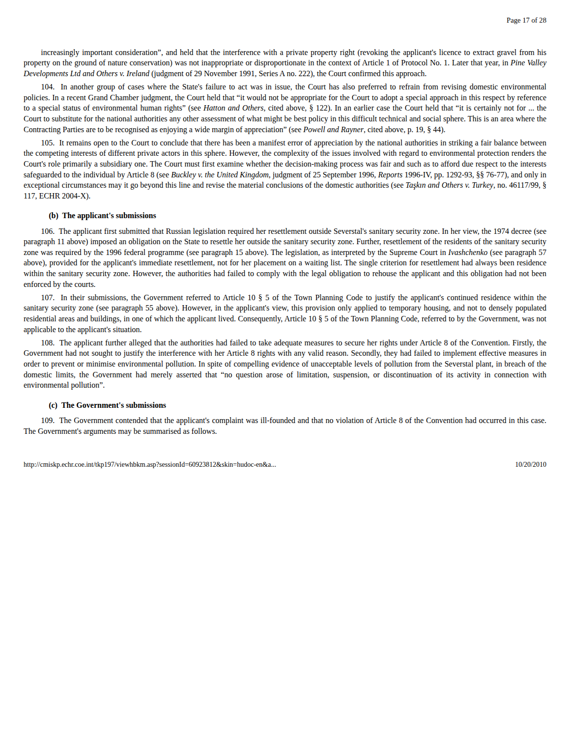Page 17 of 28
increasingly important consideration”, and held that the interference with a private property right (revoking the applicant's licence to extract gravel from his property on the ground of nature conservation) was not inappropriate or disproportionate in the context of Article 1 of Protocol No. 1. Later that year, in Pine Valley Developments Ltd and Others v. Ireland (judgment of 29 November 1991, Series A no. 222), the Court confirmed this approach.
104. In another group of cases where the State's failure to act was in issue, the Court has also preferred to refrain from revising domestic environmental policies. In a recent Grand Chamber judgment, the Court held that “it would not be appropriate for the Court to adopt a special approach in this respect by reference to a special status of environmental human rights” (see Hatton and Others, cited above, § 122). In an earlier case the Court held that “it is certainly not for ... the Court to substitute for the national authorities any other assessment of what might be best policy in this difficult technical and social sphere. This is an area where the Contracting Parties are to be recognised as enjoying a wide margin of appreciation” (see Powell and Rayner, cited above, p. 19, § 44).
105. It remains open to the Court to conclude that there has been a manifest error of appreciation by the national authorities in striking a fair balance between the competing interests of different private actors in this sphere. However, the complexity of the issues involved with regard to environmental protection renders the Court's role primarily a subsidiary one. The Court must first examine whether the decision-making process was fair and such as to afford due respect to the interests safeguarded to the individual by Article 8 (see Buckley v. the United Kingdom, judgment of 25 September 1996, Reports 1996-IV, pp. 1292-93, §§ 76-77), and only in exceptional circumstances may it go beyond this line and revise the material conclusions of the domestic authorities (see Taşkın and Others v. Turkey, no. 46117/99, § 117, ECHR 2004-X).
(b) The applicant's submissions
106. The applicant first submitted that Russian legislation required her resettlement outside Severstal's sanitary security zone. In her view, the 1974 decree (see paragraph 11 above) imposed an obligation on the State to resettle her outside the sanitary security zone. Further, resettlement of the residents of the sanitary security zone was required by the 1996 federal programme (see paragraph 15 above). The legislation, as interpreted by the Supreme Court in Ivashchenko (see paragraph 57 above), provided for the applicant's immediate resettlement, not for her placement on a waiting list. The single criterion for resettlement had always been residence within the sanitary security zone. However, the authorities had failed to comply with the legal obligation to rehouse the applicant and this obligation had not been enforced by the courts.
107. In their submissions, the Government referred to Article 10 § 5 of the Town Planning Code to justify the applicant's continued residence within the sanitary security zone (see paragraph 55 above). However, in the applicant's view, this provision only applied to temporary housing, and not to densely populated residential areas and buildings, in one of which the applicant lived. Consequently, Article 10 § 5 of the Town Planning Code, referred to by the Government, was not applicable to the applicant's situation.
108. The applicant further alleged that the authorities had failed to take adequate measures to secure her rights under Article 8 of the Convention. Firstly, the Government had not sought to justify the interference with her Article 8 rights with any valid reason. Secondly, they had failed to implement effective measures in order to prevent or minimise environmental pollution. In spite of compelling evidence of unacceptable levels of pollution from the Severstal plant, in breach of the domestic limits, the Government had merely asserted that “no question arose of limitation, suspension, or discontinuation of its activity in connection with environmental pollution”.
(c) The Government's submissions
109. The Government contended that the applicant's complaint was ill-founded and that no violation of Article 8 of the Convention had occurred in this case. The Government's arguments may be summarised as follows.
10/20/2010 http://cmiskp.echr.coe.int/tkp197/viewhbkm.asp?sessionId=60923812&skin=hudoc-en&a...